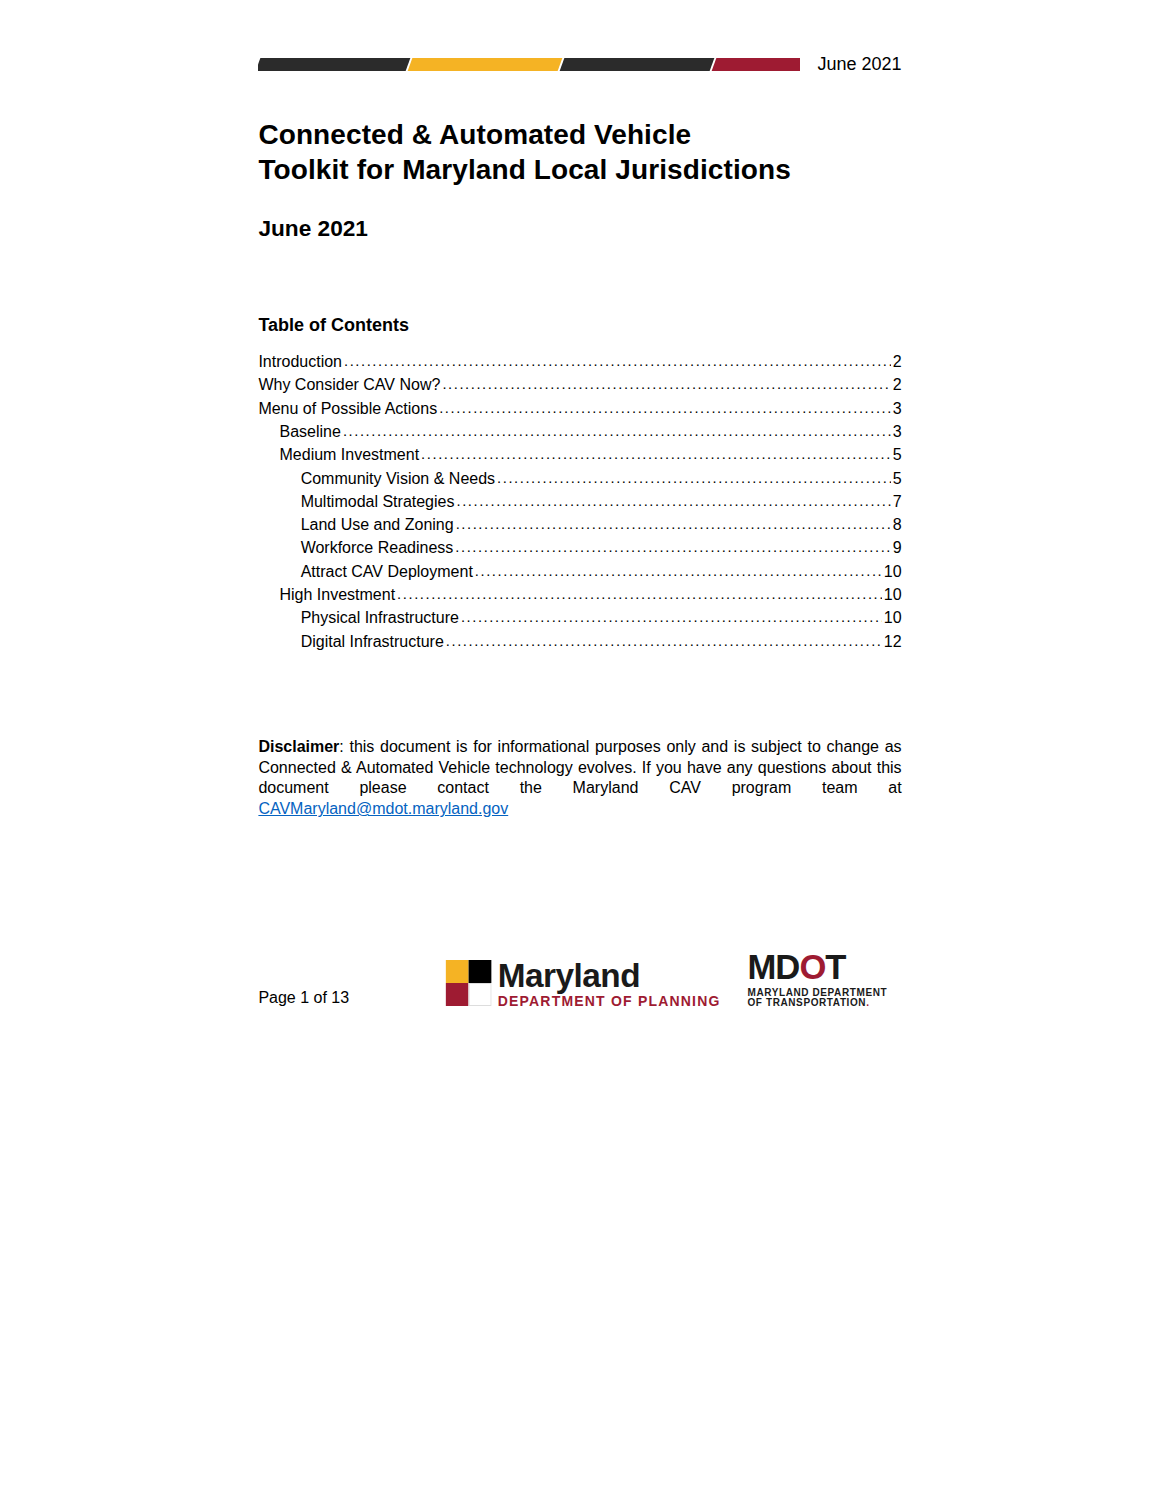June 2021
Connected & Automated Vehicle
Toolkit for Maryland Local Jurisdictions
June 2021
Table of Contents
Introduction........................................................................................................................... 2
Why Consider CAV Now?....................................................................................................... 2
Menu of Possible Actions......................................................................................................... 3
Baseline......................................................................................................................... 3
Medium Investment....................................................................................................... 5
Community Vision & Needs............................................................................... 5
Multimodal Strategies......................................................................................... 7
Land Use and Zoning......................................................................................... 8
Workforce Readiness......................................................................................... 9
Attract CAV Deployment.................................................................................. 10
High Investment.......................................................................................................... 10
Physical Infrastructure....................................................................................... 10
Digital Infrastructure.......................................................................................... 12
Disclaimer: this document is for informational purposes only and is subject to change as Connected & Automated Vehicle technology evolves. If you have any questions about this document please contact the Maryland CAV program team at CAVMaryland@mdot.maryland.gov
Page 1 of 13
Maryland
DEPARTMENT OF PLANNING
MDOT
MARYLAND DEPARTMENT
OF TRANSPORTATION.